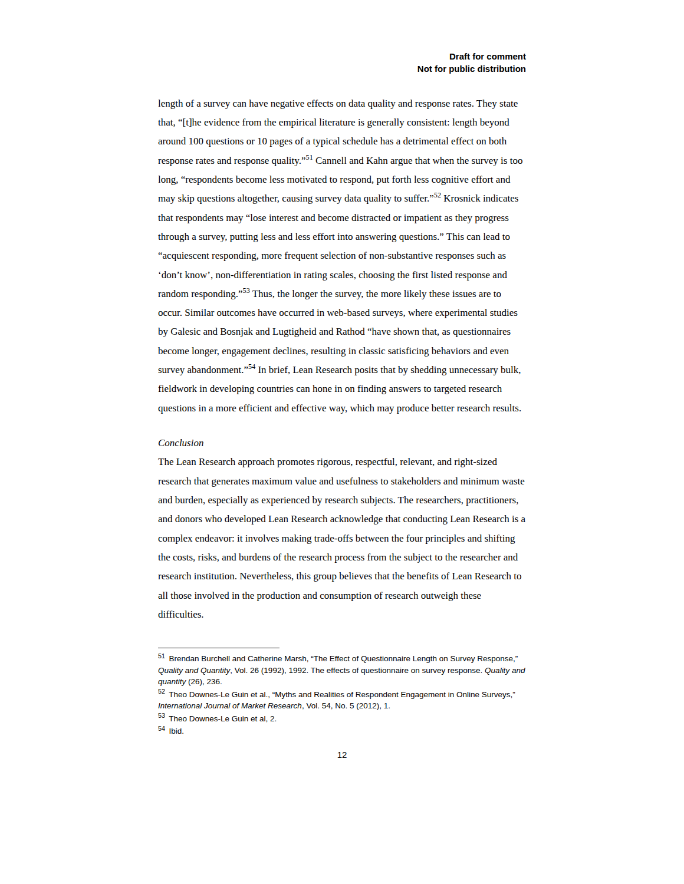Draft for comment
Not for public distribution
length of a survey can have negative effects on data quality and response rates. They state that, “[t]he evidence from the empirical literature is generally consistent: length beyond around 100 questions or 10 pages of a typical schedule has a detrimental effect on both response rates and response quality.”51 Cannell and Kahn argue that when the survey is too long, “respondents become less motivated to respond, put forth less cognitive effort and may skip questions altogether, causing survey data quality to suffer.”52 Krosnick indicates that respondents may “lose interest and become distracted or impatient as they progress through a survey, putting less and less effort into answering questions.” This can lead to “acquiescent responding, more frequent selection of non-substantive responses such as ‘don’t know’, non-differentiation in rating scales, choosing the first listed response and random responding.”53 Thus, the longer the survey, the more likely these issues are to occur. Similar outcomes have occurred in web-based surveys, where experimental studies by Galesic and Bosnjak and Lugtigheid and Rathod “have shown that, as questionnaires become longer, engagement declines, resulting in classic satisficing behaviors and even survey abandonment.”54 In brief, Lean Research posits that by shedding unnecessary bulk, fieldwork in developing countries can hone in on finding answers to targeted research questions in a more efficient and effective way, which may produce better research results.
Conclusion
The Lean Research approach promotes rigorous, respectful, relevant, and right-sized research that generates maximum value and usefulness to stakeholders and minimum waste and burden, especially as experienced by research subjects. The researchers, practitioners, and donors who developed Lean Research acknowledge that conducting Lean Research is a complex endeavor: it involves making trade-offs between the four principles and shifting the costs, risks, and burdens of the research process from the subject to the researcher and research institution. Nevertheless, this group believes that the benefits of Lean Research to all those involved in the production and consumption of research outweigh these difficulties.
51 Brendan Burchell and Catherine Marsh, “The Effect of Questionnaire Length on Survey Response,” Quality and Quantity, Vol. 26 (1992), 1992. The effects of questionnaire on survey response. Quality and quantity (26), 236.
52 Theo Downes-Le Guin et al., “Myths and Realities of Respondent Engagement in Online Surveys,” International Journal of Market Research, Vol. 54, No. 5 (2012), 1.
53 Theo Downes-Le Guin et al, 2.
54 Ibid.
12